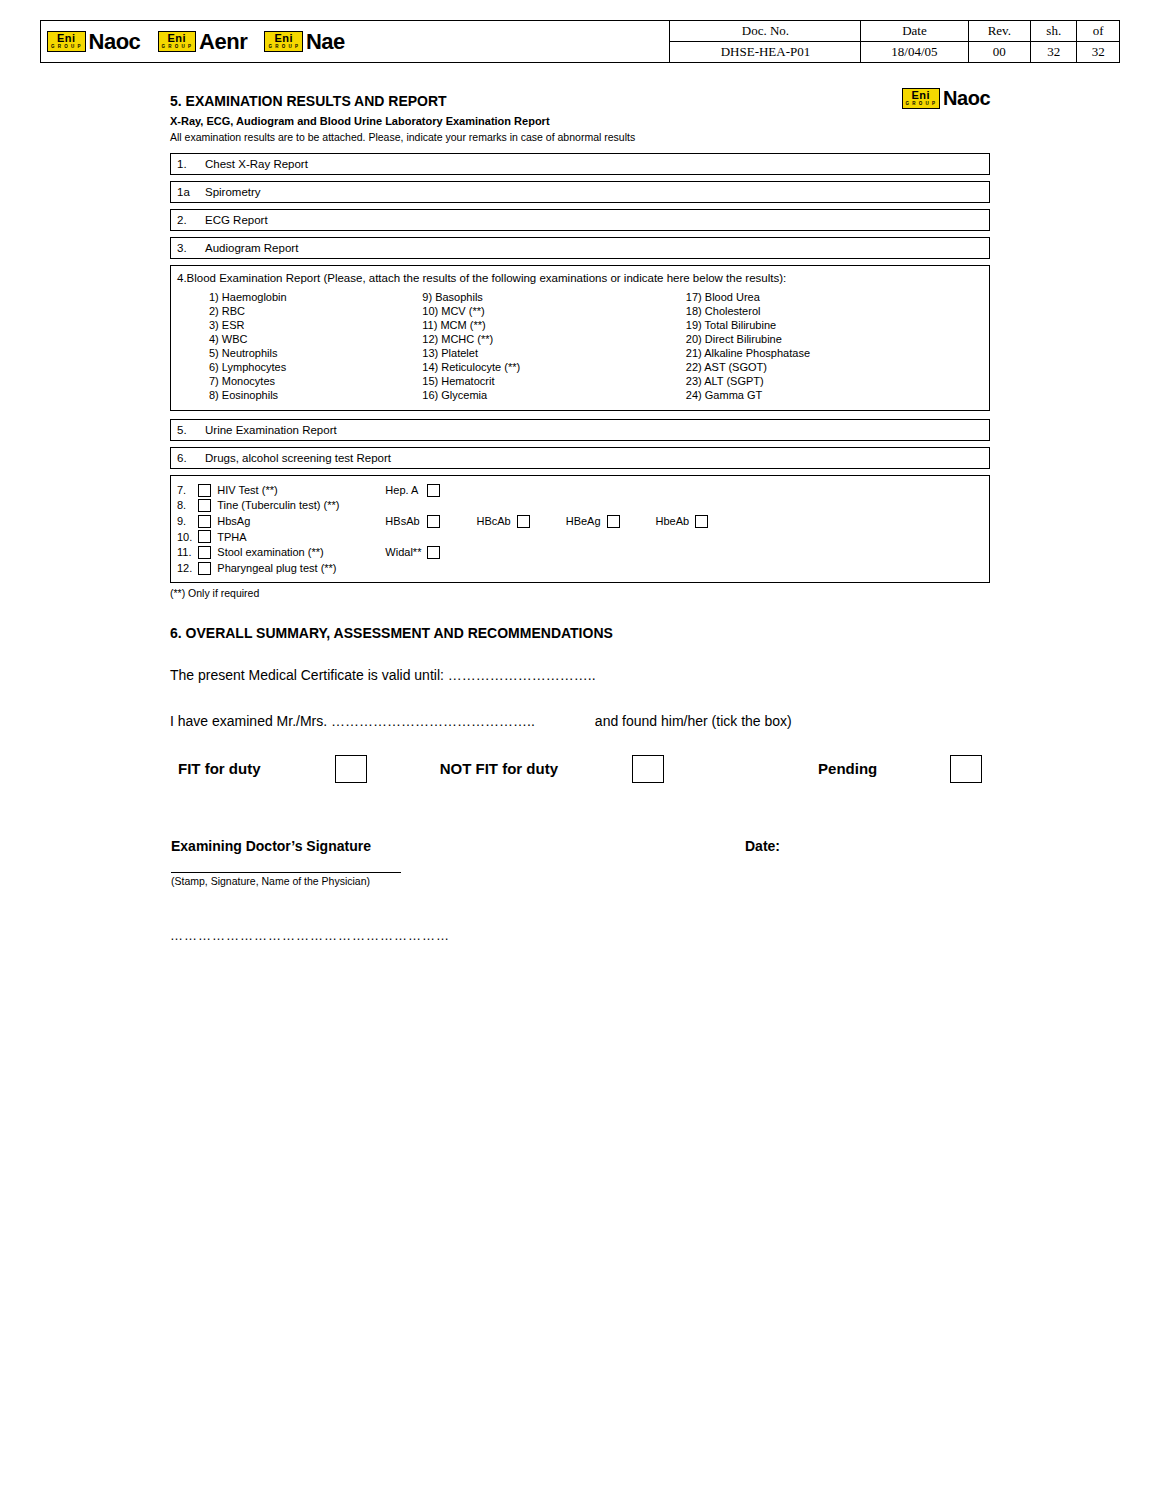| Eni G R O U P Naoc Eni G R O U P Aenr Eni G R O U P Nae | Doc. No. | Date | Rev. | sh. | of |
| DHSE-HEA-P01 | 18/04/05 | 00 | 32 | 32 |
Eni G R O U P Naoc
5. EXAMINATION RESULTS AND REPORT
X-Ray, ECG, Audiogram and Blood Urine Laboratory Examination Report
All examination results are to be attached. Please, indicate your remarks in case of abnormal results
1. Chest X-Ray Report
1a Spirometry
2. ECG Report
3. Audiogram Report
4. Blood Examination Report (Please, attach the results of the following examinations or indicate here below the results):
| 1) Haemoglobin | 9) Basophils | 17) Blood Urea |
| 2) RBC | 10) MCV (**) | 18) Cholesterol |
| 3) ESR | 11) MCM (**) | 19) Total Bilirubine |
| 4) WBC | 12) MCHC (**) | 20) Direct Bilirubine |
| 5) Neutrophils | 13) Platelet | 21) Alkaline Phosphatase |
| 6) Lymphocytes | 14) Reticulocyte (**) | 22) AST (SGOT) |
| 7) Monocytes | 15) Hematocrit | 23) ALT (SGPT) |
| 8) Eosinophils | 16) Glycemia | 24) Gamma GT |
5. Urine Examination Report
6. Drugs, alcohol screening test Report
| 7. | | HIV Test (**) | Hep. A | | | | | | | |
| 8. | | Tine (Tuberculin test) (**) | | | | | | | | |
| 9. | | HbsAg | HBsAb | | HBcAb | | HBeAg | | HbeAb | |
| 10. | | TPHA | | | | | | | | |
| 11. | | Stool examination (**) | Widal** | | | | | | | |
| 12. | | Pharyngeal plug test (**) | | | | | | | | |
(**) Only if required
6. OVERALL SUMMARY, ASSESSMENT AND RECOMMENDATIONS
The present Medical Certificate is valid until: …………………………..
I have examined Mr./Mrs. …………………………………….. and found him/her (tick the box)
| FIT for duty | | NOT FIT for duty | | Pending | |
| Examining Doctor’s Signature (Stamp, Signature, Name of the Physician) | Date: |
……………………………………………………